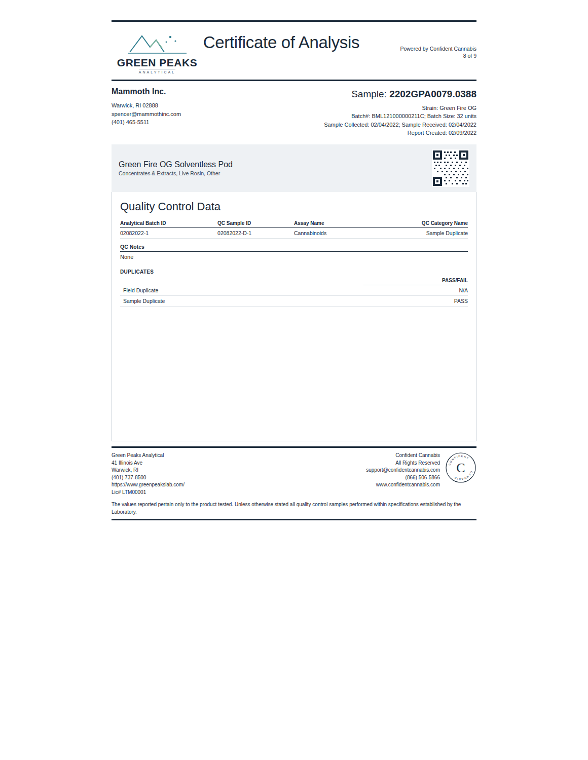GREEN PEAKS
ANALYTICAL
Certificate of Analysis
Powered by Confident Cannabis
8 of 9
Mammoth Inc.
Warwick, RI 02888
spencer@mammothinc.com
(401) 465-5511
Sample: 2202GPA0079.0388
Strain: Green Fire OG
Batch#: BML121000000211C; Batch Size: 32 units
Sample Collected: 02/04/2022; Sample Received: 02/04/2022
Report Created: 02/09/2022
Green Fire OG Solventless Pod
Concentrates & Extracts, Live Rosin, Other
Quality Control Data
| Analytical Batch ID | QC Sample ID | Assay Name | QC Category Name |
| --- | --- | --- | --- |
| 02082022-1 | 02082022-D-1 | Cannabinoids | Sample Duplicate |
QC Notes
None
DUPLICATES
| | PASS/FAIL |
| --- | --- |
| Field Duplicate | N/A |
| Sample Duplicate | PASS |
Green Peaks Analytical
41 Illinois Ave
Warwick, RI
(401) 737-8500
https://www.greenpeakslab.com/
Lic# LTM00001
Confident Cannabis
All Rights Reserved
support@confidentcannabis.com
(866) 506-5866
www.confidentcannabis.com
C CONFIDENT CANNABIS
The values reported pertain only to the product tested. Unless otherwise stated all quality control samples performed within specifications established by the Laboratory.